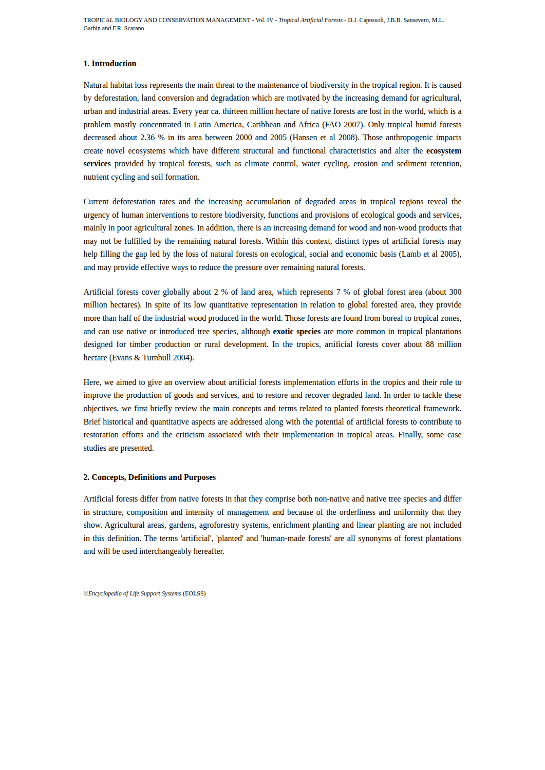TROPICAL BIOLOGY AND CONSERVATION MANAGEMENT - Vol. IV - Tropical Artificial Forests - D.J. Capossoli, J.B.B. Sansevero, M.L. Garbin and F.R. Scarano
1. Introduction
Natural habitat loss represents the main threat to the maintenance of biodiversity in the tropical region. It is caused by deforestation, land conversion and degradation which are motivated by the increasing demand for agricultural, urban and industrial areas. Every year ca. thirteen million hectare of native forests are lost in the world, which is a problem mostly concentrated in Latin America, Caribbean and Africa (FAO 2007). Only tropical humid forests decreased about 2.36 % in its area between 2000 and 2005 (Hansen et al 2008). Those anthropogenic impacts create novel ecosystems which have different structural and functional characteristics and alter the ecosystem services provided by tropical forests, such as climate control, water cycling, erosion and sediment retention, nutrient cycling and soil formation.
Current deforestation rates and the increasing accumulation of degraded areas in tropical regions reveal the urgency of human interventions to restore biodiversity, functions and provisions of ecological goods and services, mainly in poor agricultural zones. In addition, there is an increasing demand for wood and non-wood products that may not be fulfilled by the remaining natural forests. Within this context, distinct types of artificial forests may help filling the gap led by the loss of natural forests on ecological, social and economic basis (Lamb et al 2005), and may provide effective ways to reduce the pressure over remaining natural forests.
Artificial forests cover globally about 2 % of land area, which represents 7 % of global forest area (about 300 million hectares). In spite of its low quantitative representation in relation to global forested area, they provide more than half of the industrial wood produced in the world. Those forests are found from boreal to tropical zones, and can use native or introduced tree species, although exotic species are more common in tropical plantations designed for timber production or rural development. In the tropics, artificial forests cover about 88 million hectare (Evans & Turnbull 2004).
Here, we aimed to give an overview about artificial forests implementation efforts in the tropics and their role to improve the production of goods and services, and to restore and recover degraded land. In order to tackle these objectives, we first briefly review the main concepts and terms related to planted forests theoretical framework. Brief historical and quantitative aspects are addressed along with the potential of artificial forests to contribute to restoration efforts and the criticism associated with their implementation in tropical areas. Finally, some case studies are presented.
2. Concepts, Definitions and Purposes
Artificial forests differ from native forests in that they comprise both non-native and native tree species and differ in structure, composition and intensity of management and because of the orderliness and uniformity that they show. Agricultural areas, gardens, agroforestry systems, enrichment planting and linear planting are not included in this definition. The terms 'artificial', 'planted' and 'human-made forests' are all synonyms of forest plantations and will be used interchangeably hereafter.
©Encyclopedia of Life Support Systems (EOLSS)